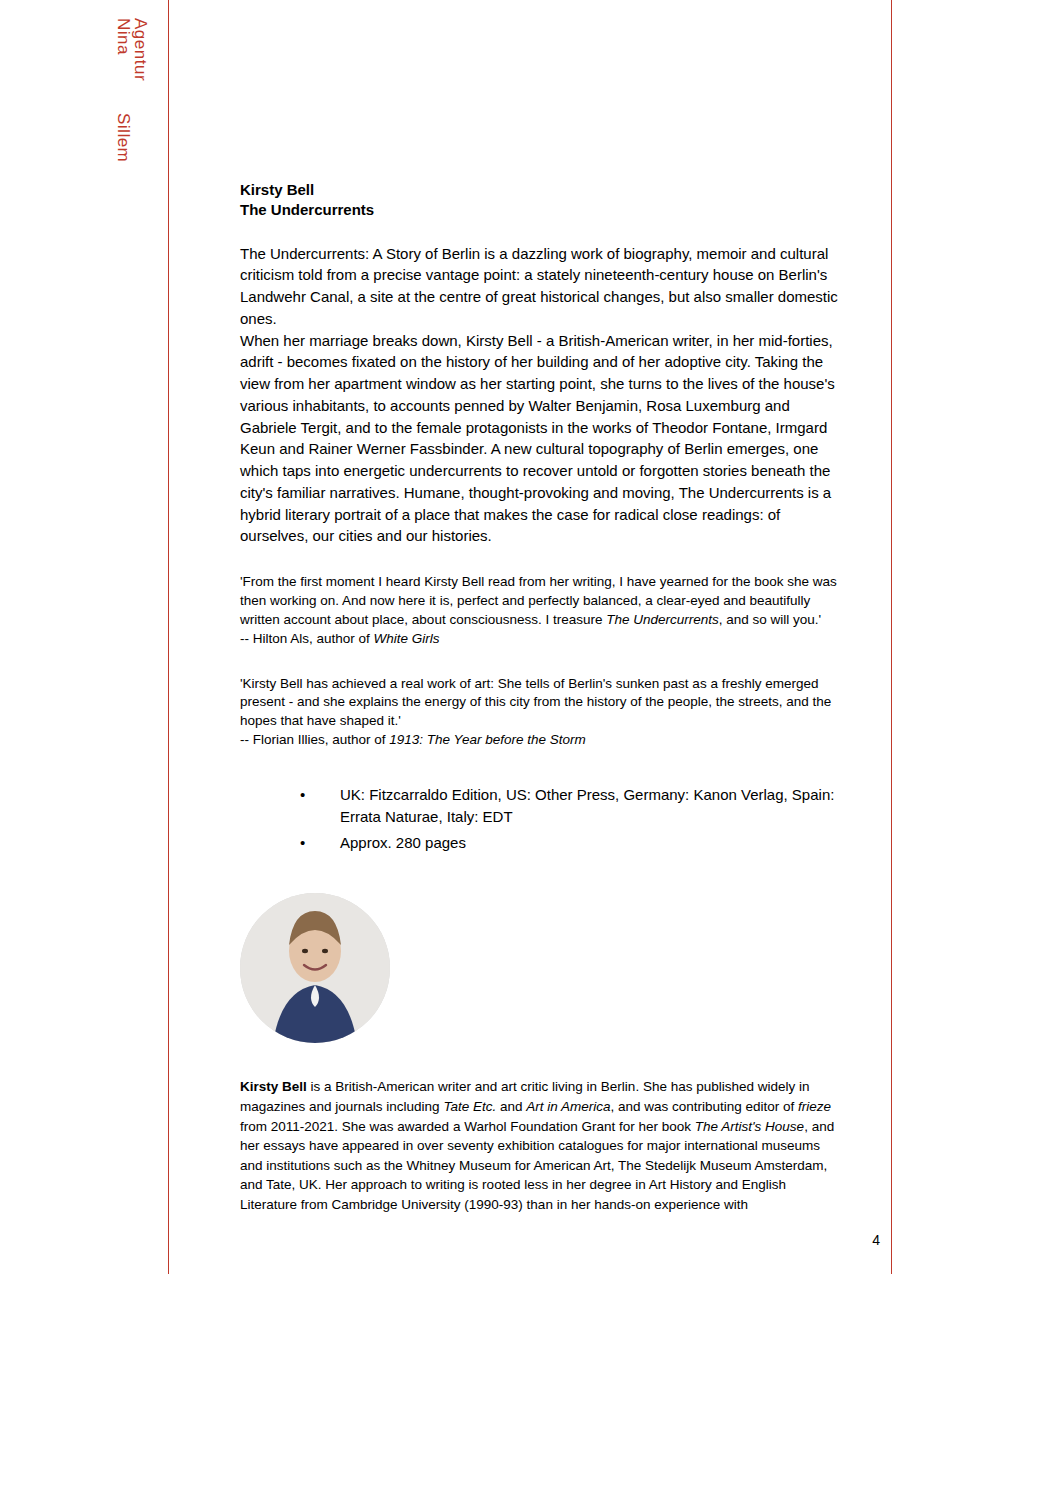Agentur Nina Sillem
Kirsty Bell The Undercurrents
The Undercurrents: A Story of Berlin is a dazzling work of biography, memoir and cultural criticism told from a precise vantage point: a stately nineteenth-century house on Berlin's Landwehr Canal, a site at the centre of great historical changes, but also smaller domestic ones.
When her marriage breaks down, Kirsty Bell - a British-American writer, in her mid-forties, adrift - becomes fixated on the history of her building and of her adoptive city. Taking the view from her apartment window as her starting point, she turns to the lives of the house's various inhabitants, to accounts penned by Walter Benjamin, Rosa Luxemburg and Gabriele Tergit, and to the female protagonists in the works of Theodor Fontane, Irmgard Keun and Rainer Werner Fassbinder. A new cultural topography of Berlin emerges, one which taps into energetic undercurrents to recover untold or forgotten stories beneath the city's familiar narratives. Humane, thought-provoking and moving, The Undercurrents is a hybrid literary portrait of a place that makes the case for radical close readings: of ourselves, our cities and our histories.
'From the first moment I heard Kirsty Bell read from her writing, I have yearned for the book she was then working on. And now here it is, perfect and perfectly balanced, a clear-eyed and beautifully written account about place, about consciousness. I treasure The Undercurrents, and so will you.'-- Hilton Als, author of White Girls
'Kirsty Bell has achieved a real work of art: She tells of Berlin's sunken past as a freshly emerged present - and she explains the energy of this city from the history of the people, the streets, and the hopes that have shaped it.'-- Florian Illies, author of 1913: The Year before the Storm
UK: Fitzcarraldo Edition, US: Other Press, Germany: Kanon Verlag, Spain: Errata Naturae, Italy: EDT
Approx. 280 pages
Kirsty Bell is a British-American writer and art critic living in Berlin. She has published widely in magazines and journals including Tate Etc. and Art in America, and was contributing editor of frieze from 2011-2021. She was awarded a Warhol Foundation Grant for her book The Artist's House, and her essays have appeared in over seventy exhibition catalogues for major international museums and institutions such as the Whitney Museum for American Art, The Stedelijk Museum Amsterdam, and Tate, UK. Her approach to writing is rooted less in her degree in Art History and English Literature from Cambridge University (1990-93) than in her hands-on experience with
4